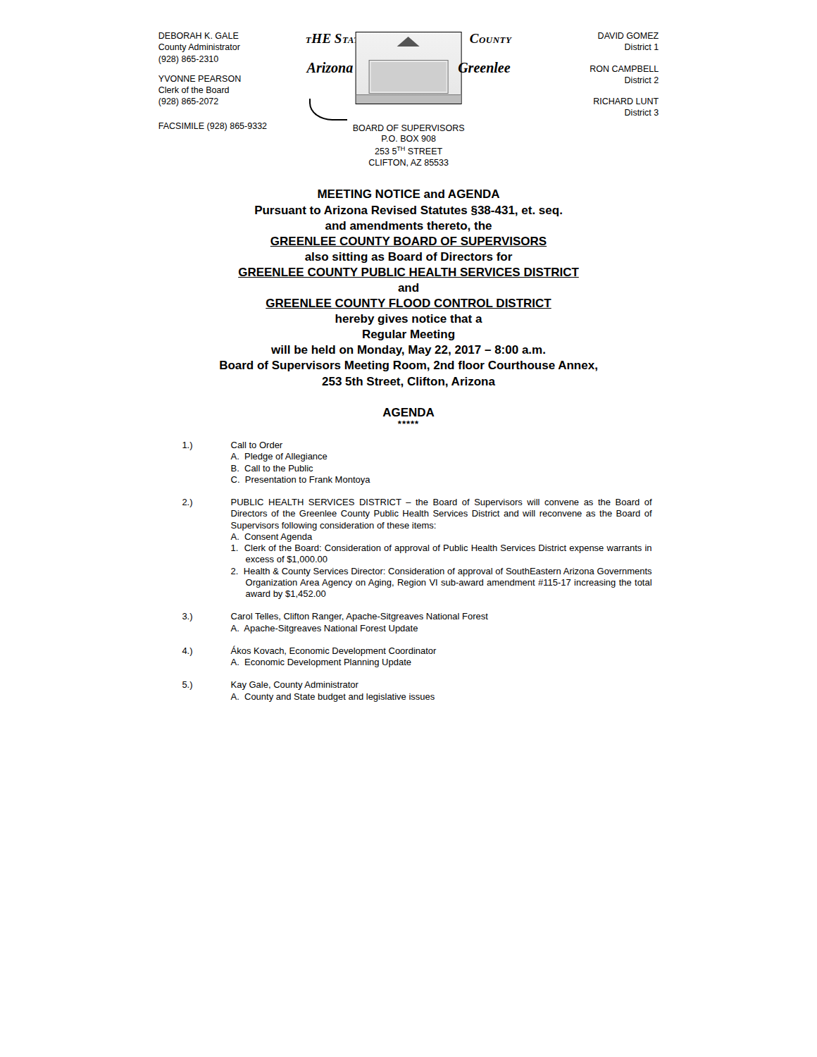| DEBORAH K. GALE County Administrator (928) 865-2310 YVONNE PEARSON Clerk of the Board (928) 865-2072 FACSIMILE (928) 865-9332 | T HE S TATE C OUNTY Arizona Greenlee BOARD OF SUPERVISORS P.O. BOX 908 253 5 TH STREET CLIFTON, AZ 85533 | DAVID GOMEZ District 1 RON CAMPBELL District 2 RICHARD LUNT District 3 |
MEETING NOTICE and AGENDA Pursuant to Arizona Revised Statutes §38-431, et. seq. and amendments thereto, the GREENLEE COUNTY BOARD OF SUPERVISORS also sitting as Board of Directors for GREENLEE COUNTY PUBLIC HEALTH SERVICES DISTRICT and GREENLEE COUNTY FLOOD CONTROL DISTRICT hereby gives notice that a Regular Meeting will be held on Monday, May 22, 2017 – 8:00 a.m. Board of Supervisors Meeting Room, 2nd floor Courthouse Annex, 253 5th Street, Clifton, Arizona
AGENDA
*****
| 1.) | Call to Order A. Pledge of Allegiance B. Call to the Public C. Presentation to Frank Montoya |
| 2.) | PUBLIC HEALTH SERVICES DISTRICT – the Board of Supervisors will convene as the Board of Directors of the Greenlee County Public Health Services District and will reconvene as the Board of Supervisors following consideration of these items: A. Consent Agenda 1. Clerk of the Board: Consideration of approval of Public Health Services District expense warrants in excess of $1,000.00 2. Health & County Services Director: Consideration of approval of SouthEastern Arizona Governments Organization Area Agency on Aging, Region VI sub-award amendment #115-17 increasing the total award by $1,452.00 |
| 3.) | Carol Telles, Clifton Ranger, Apache-Sitgreaves National Forest A. Apache-Sitgreaves National Forest Update |
| 4.) | Ákos Kovach, Economic Development Coordinator A. Economic Development Planning Update |
| 5.) | Kay Gale, County Administrator A. County and State budget and legislative issues |